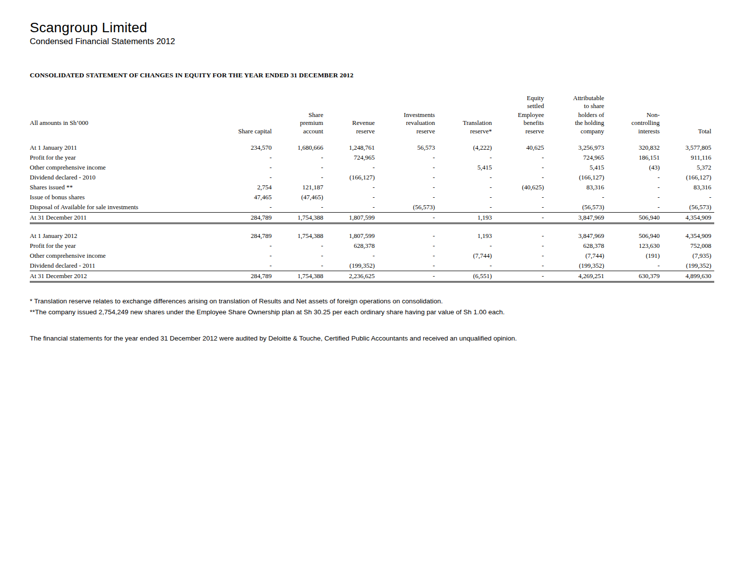Scangroup Limited
Condensed Financial Statements 2012
CONSOLIDATED STATEMENT OF CHANGES IN EQUITY FOR THE YEAR ENDED 31 DECEMBER 2012
| | | | | | | Equity settled | Attributable to share | | |
| --- | --- | --- | --- | --- | --- | --- | --- | --- | --- |
| All amounts in Sh’000 | | Share premium | Revenue | Investments revaluation | Translation | Employee benefits | holders of the holding | Non- controlling | |
| | Share capital | account | reserve | reserve | reserve* | reserve | company | interests | Total |
| At 1 January 2011 | 234,570 | 1,680,666 | 1,248,761 | 56,573 | (4,222) | 40,625 | 3,256,973 | 320,832 | 3,577,805 |
| Profit for the year | - | - | 724,965 | - | - | - | 724,965 | 186,151 | 911,116 |
| Other comprehensive income | - | - | - | - | 5,415 | - | 5,415 | (43) | 5,372 |
| Dividend declared - 2010 | - | - | (166,127) | - | - | - | (166,127) | - | (166,127) |
| Shares issued ** | 2,754 | 121,187 | - | - | - | (40,625) | 83,316 | - | 83,316 |
| Issue of bonus shares | 47,465 | (47,465) | - | - | - | - | - | - | - |
| Disposal of Available for sale investments | - | - | - | (56,573) | - | - | (56,573) | - | (56,573) |
| At 31 December 2011 | 284,789 | 1,754,388 | 1,807,599 | - | 1,193 | - | 3,847,969 | 506,940 | 4,354,909 |
| At 1 January 2012 | 284,789 | 1,754,388 | 1,807,599 | - | 1,193 | - | 3,847,969 | 506,940 | 4,354,909 |
| Profit for the year | - | - | 628,378 | - | - | - | 628,378 | 123,630 | 752,008 |
| Other comprehensive income | - | - | - | - | (7,744) | - | (7,744) | (191) | (7,935) |
| Dividend declared - 2011 | - | - | (199,352) | - | - | - | (199,352) | - | (199,352) |
| At 31 December 2012 | 284,789 | 1,754,388 | 2,236,625 | - | (6,551) | - | 4,269,251 | 630,379 | 4,899,630 |
* Translation reserve relates to exchange differences arising on translation of Results and Net assets of foreign operations on consolidation.
**The company issued 2,754,249 new shares under the Employee Share Ownership plan at Sh 30.25 per each ordinary share having par value of Sh 1.00 each.
The financial statements for the year ended 31 December 2012 were audited by Deloitte & Touche, Certified Public Accountants and received an unqualified opinion.